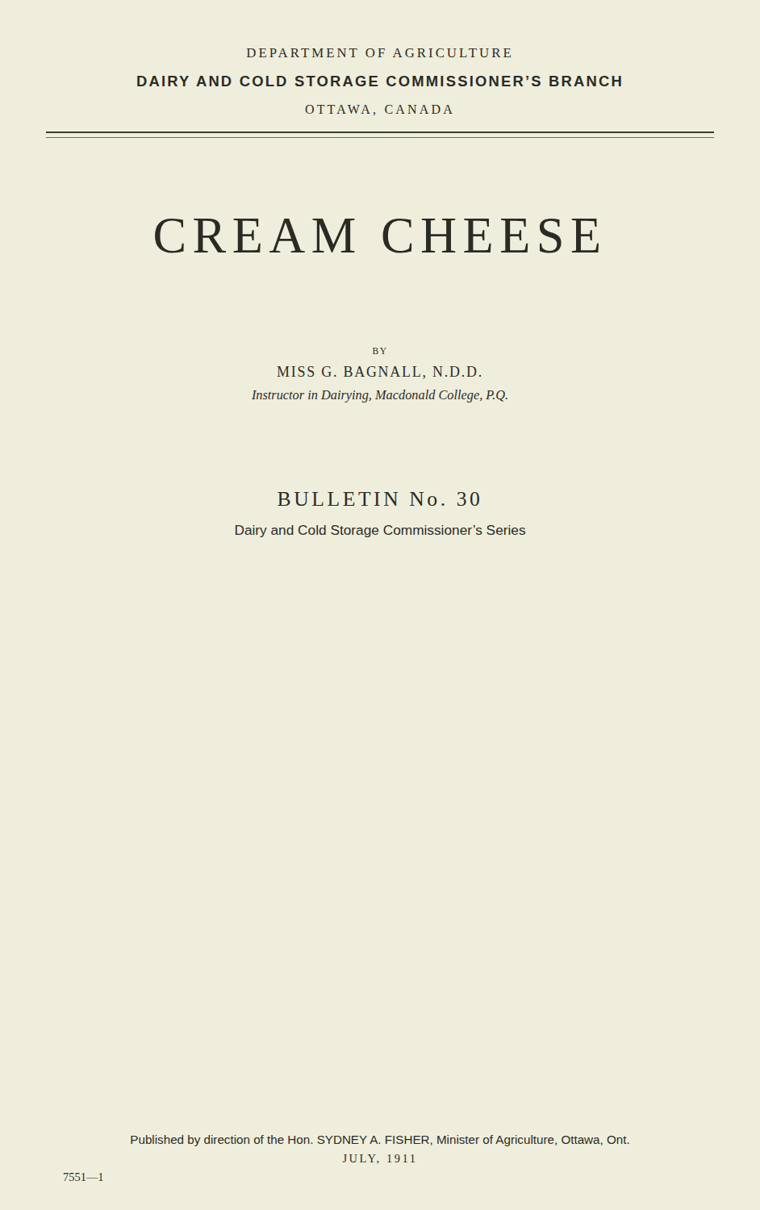Department of Agriculture
Dairy and Cold Storage Commissioner’s Branch
Ottawa, Canada
CREAM CHEESE
by
Miss G. Bagnall, N.D.D.
Instructor in Dairying, Macdonald College, P.Q.
BULLETIN No. 30
Dairy and Cold Storage Commissioner’s Series
Published by direction of the Hon. SYDNEY A. FISHER, Minister of Agriculture, Ottawa, Ont.
JULY, 1911
7551—1